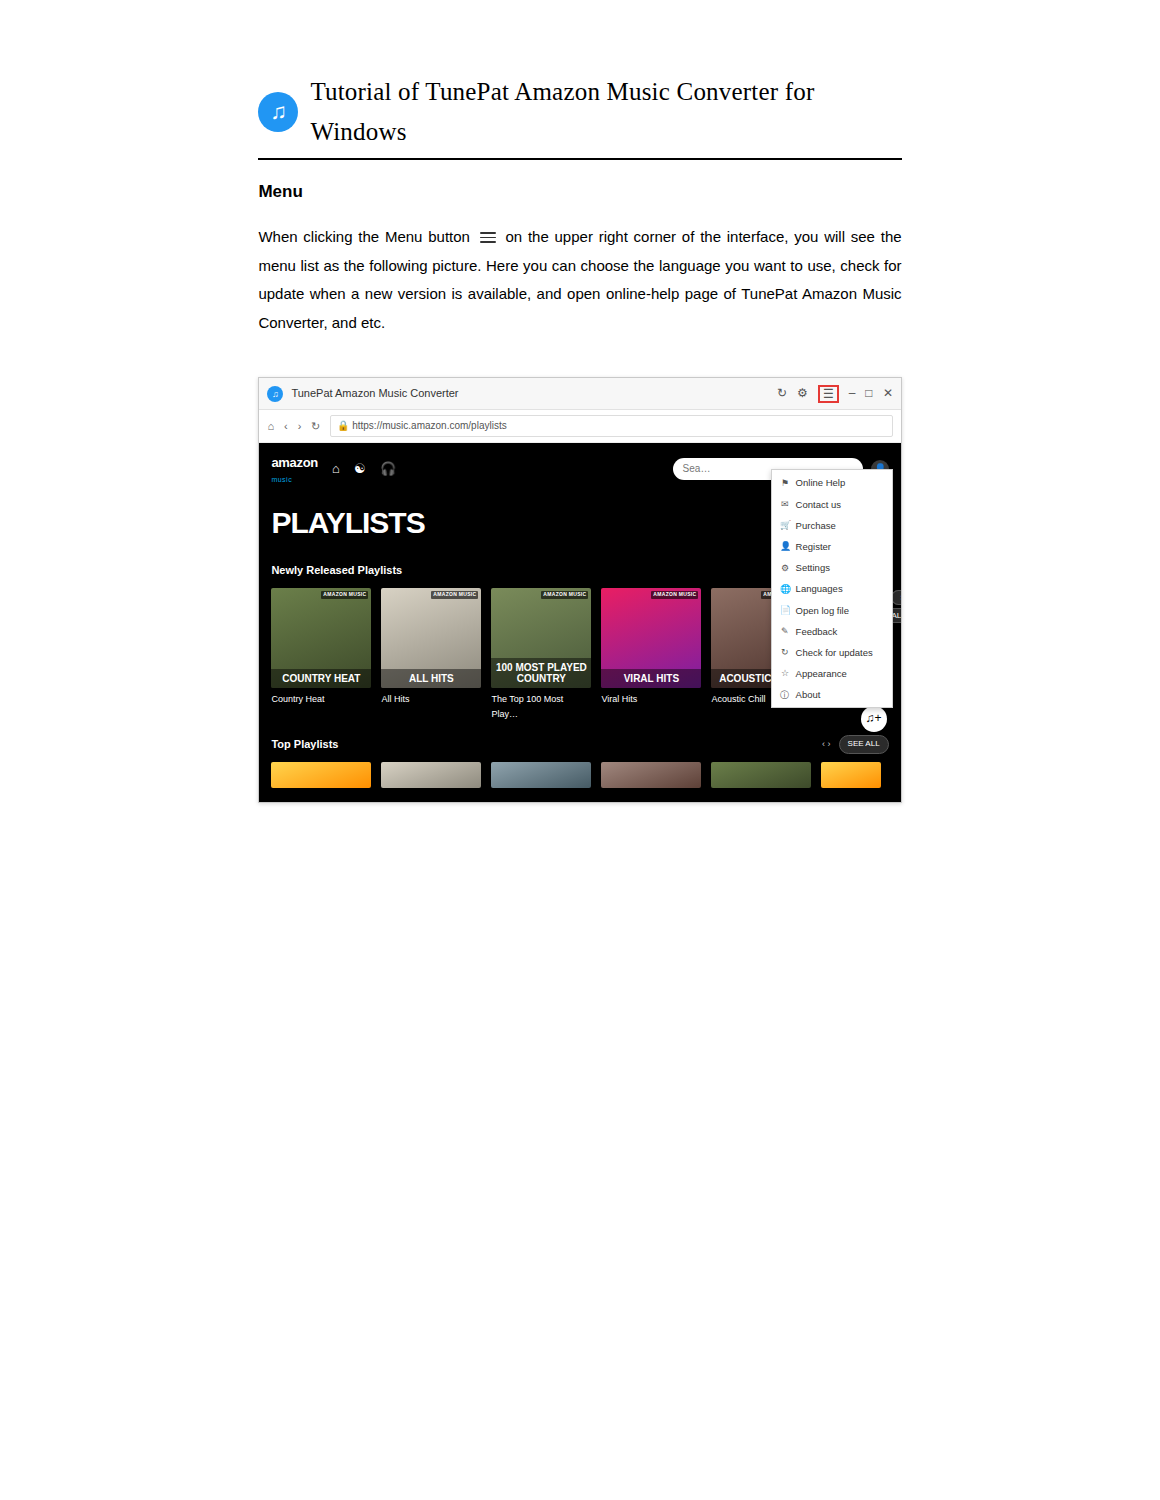♫
Tutorial of TunePat Amazon Music Converter for Windows
Menu
When clicking the Menu button on the upper right corner of the interface, you will see the menu list as the following picture. Here you can choose the language you want to use, check for update when a new version is available, and open online-help page of TunePat Amazon Music Converter, and etc.
♫ TunePat Amazon Music Converter ↻ ⚙ ☰ – □ ✕
⌂ ‹ › ↻ 🔒 https://music.amazon.com/playlists
⚑ Online Help
✉ Contact us
🛒 Purchase
👤 Register
⚙ Settings
🌐 Languages
📄 Open log file
✎ Feedback
↻ Check for updates
☆ Appearance
ⓘ About
amazonmusic
⌂ ☯ 🎧
Sea…
👤
PLAYLISTS
Newly Released Playlists ☰ Filter
AMAZON MUSIC COUNTRY HEAT
Country Heat
AMAZON MUSIC ALL HITS
All Hits
AMAZON MUSIC 100 MOST PLAYED COUNTRY
The Top 100 Most Play…
AMAZON MUSIC VIRAL HITS
Viral Hits
AMAZON MUSIC ACOUSTIC CHILL
Acoustic Chill
PO
Pop C…
SEE ALL
♫+
Top Playlists ‹ › SEE ALL